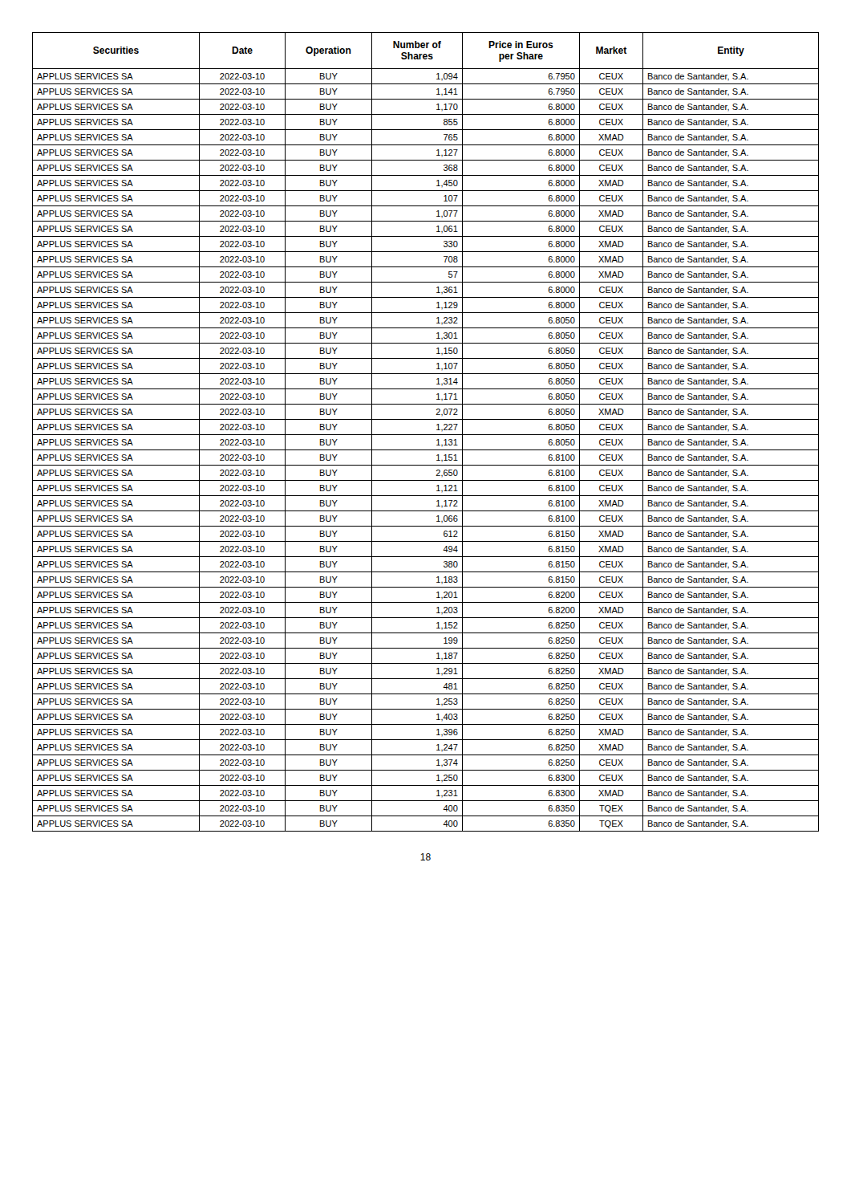| Securities | Date | Operation | Number of Shares | Price in Euros per Share | Market | Entity |
| --- | --- | --- | --- | --- | --- | --- |
| APPLUS SERVICES SA | 2022-03-10 | BUY | 1,094 | 6.7950 | CEUX | Banco de Santander, S.A. |
| APPLUS SERVICES SA | 2022-03-10 | BUY | 1,141 | 6.7950 | CEUX | Banco de Santander, S.A. |
| APPLUS SERVICES SA | 2022-03-10 | BUY | 1,170 | 6.8000 | CEUX | Banco de Santander, S.A. |
| APPLUS SERVICES SA | 2022-03-10 | BUY | 855 | 6.8000 | CEUX | Banco de Santander, S.A. |
| APPLUS SERVICES SA | 2022-03-10 | BUY | 765 | 6.8000 | XMAD | Banco de Santander, S.A. |
| APPLUS SERVICES SA | 2022-03-10 | BUY | 1,127 | 6.8000 | CEUX | Banco de Santander, S.A. |
| APPLUS SERVICES SA | 2022-03-10 | BUY | 368 | 6.8000 | CEUX | Banco de Santander, S.A. |
| APPLUS SERVICES SA | 2022-03-10 | BUY | 1,450 | 6.8000 | XMAD | Banco de Santander, S.A. |
| APPLUS SERVICES SA | 2022-03-10 | BUY | 107 | 6.8000 | CEUX | Banco de Santander, S.A. |
| APPLUS SERVICES SA | 2022-03-10 | BUY | 1,077 | 6.8000 | XMAD | Banco de Santander, S.A. |
| APPLUS SERVICES SA | 2022-03-10 | BUY | 1,061 | 6.8000 | CEUX | Banco de Santander, S.A. |
| APPLUS SERVICES SA | 2022-03-10 | BUY | 330 | 6.8000 | XMAD | Banco de Santander, S.A. |
| APPLUS SERVICES SA | 2022-03-10 | BUY | 708 | 6.8000 | XMAD | Banco de Santander, S.A. |
| APPLUS SERVICES SA | 2022-03-10 | BUY | 57 | 6.8000 | XMAD | Banco de Santander, S.A. |
| APPLUS SERVICES SA | 2022-03-10 | BUY | 1,361 | 6.8000 | CEUX | Banco de Santander, S.A. |
| APPLUS SERVICES SA | 2022-03-10 | BUY | 1,129 | 6.8000 | CEUX | Banco de Santander, S.A. |
| APPLUS SERVICES SA | 2022-03-10 | BUY | 1,232 | 6.8050 | CEUX | Banco de Santander, S.A. |
| APPLUS SERVICES SA | 2022-03-10 | BUY | 1,301 | 6.8050 | CEUX | Banco de Santander, S.A. |
| APPLUS SERVICES SA | 2022-03-10 | BUY | 1,150 | 6.8050 | CEUX | Banco de Santander, S.A. |
| APPLUS SERVICES SA | 2022-03-10 | BUY | 1,107 | 6.8050 | CEUX | Banco de Santander, S.A. |
| APPLUS SERVICES SA | 2022-03-10 | BUY | 1,314 | 6.8050 | CEUX | Banco de Santander, S.A. |
| APPLUS SERVICES SA | 2022-03-10 | BUY | 1,171 | 6.8050 | CEUX | Banco de Santander, S.A. |
| APPLUS SERVICES SA | 2022-03-10 | BUY | 2,072 | 6.8050 | XMAD | Banco de Santander, S.A. |
| APPLUS SERVICES SA | 2022-03-10 | BUY | 1,227 | 6.8050 | CEUX | Banco de Santander, S.A. |
| APPLUS SERVICES SA | 2022-03-10 | BUY | 1,131 | 6.8050 | CEUX | Banco de Santander, S.A. |
| APPLUS SERVICES SA | 2022-03-10 | BUY | 1,151 | 6.8100 | CEUX | Banco de Santander, S.A. |
| APPLUS SERVICES SA | 2022-03-10 | BUY | 2,650 | 6.8100 | CEUX | Banco de Santander, S.A. |
| APPLUS SERVICES SA | 2022-03-10 | BUY | 1,121 | 6.8100 | CEUX | Banco de Santander, S.A. |
| APPLUS SERVICES SA | 2022-03-10 | BUY | 1,172 | 6.8100 | XMAD | Banco de Santander, S.A. |
| APPLUS SERVICES SA | 2022-03-10 | BUY | 1,066 | 6.8100 | CEUX | Banco de Santander, S.A. |
| APPLUS SERVICES SA | 2022-03-10 | BUY | 612 | 6.8150 | XMAD | Banco de Santander, S.A. |
| APPLUS SERVICES SA | 2022-03-10 | BUY | 494 | 6.8150 | XMAD | Banco de Santander, S.A. |
| APPLUS SERVICES SA | 2022-03-10 | BUY | 380 | 6.8150 | CEUX | Banco de Santander, S.A. |
| APPLUS SERVICES SA | 2022-03-10 | BUY | 1,183 | 6.8150 | CEUX | Banco de Santander, S.A. |
| APPLUS SERVICES SA | 2022-03-10 | BUY | 1,201 | 6.8200 | CEUX | Banco de Santander, S.A. |
| APPLUS SERVICES SA | 2022-03-10 | BUY | 1,203 | 6.8200 | XMAD | Banco de Santander, S.A. |
| APPLUS SERVICES SA | 2022-03-10 | BUY | 1,152 | 6.8250 | CEUX | Banco de Santander, S.A. |
| APPLUS SERVICES SA | 2022-03-10 | BUY | 199 | 6.8250 | CEUX | Banco de Santander, S.A. |
| APPLUS SERVICES SA | 2022-03-10 | BUY | 1,187 | 6.8250 | CEUX | Banco de Santander, S.A. |
| APPLUS SERVICES SA | 2022-03-10 | BUY | 1,291 | 6.8250 | XMAD | Banco de Santander, S.A. |
| APPLUS SERVICES SA | 2022-03-10 | BUY | 481 | 6.8250 | CEUX | Banco de Santander, S.A. |
| APPLUS SERVICES SA | 2022-03-10 | BUY | 1,253 | 6.8250 | CEUX | Banco de Santander, S.A. |
| APPLUS SERVICES SA | 2022-03-10 | BUY | 1,403 | 6.8250 | CEUX | Banco de Santander, S.A. |
| APPLUS SERVICES SA | 2022-03-10 | BUY | 1,396 | 6.8250 | XMAD | Banco de Santander, S.A. |
| APPLUS SERVICES SA | 2022-03-10 | BUY | 1,247 | 6.8250 | XMAD | Banco de Santander, S.A. |
| APPLUS SERVICES SA | 2022-03-10 | BUY | 1,374 | 6.8250 | CEUX | Banco de Santander, S.A. |
| APPLUS SERVICES SA | 2022-03-10 | BUY | 1,250 | 6.8300 | CEUX | Banco de Santander, S.A. |
| APPLUS SERVICES SA | 2022-03-10 | BUY | 1,231 | 6.8300 | XMAD | Banco de Santander, S.A. |
| APPLUS SERVICES SA | 2022-03-10 | BUY | 400 | 6.8350 | TQEX | Banco de Santander, S.A. |
| APPLUS SERVICES SA | 2022-03-10 | BUY | 400 | 6.8350 | TQEX | Banco de Santander, S.A. |
18